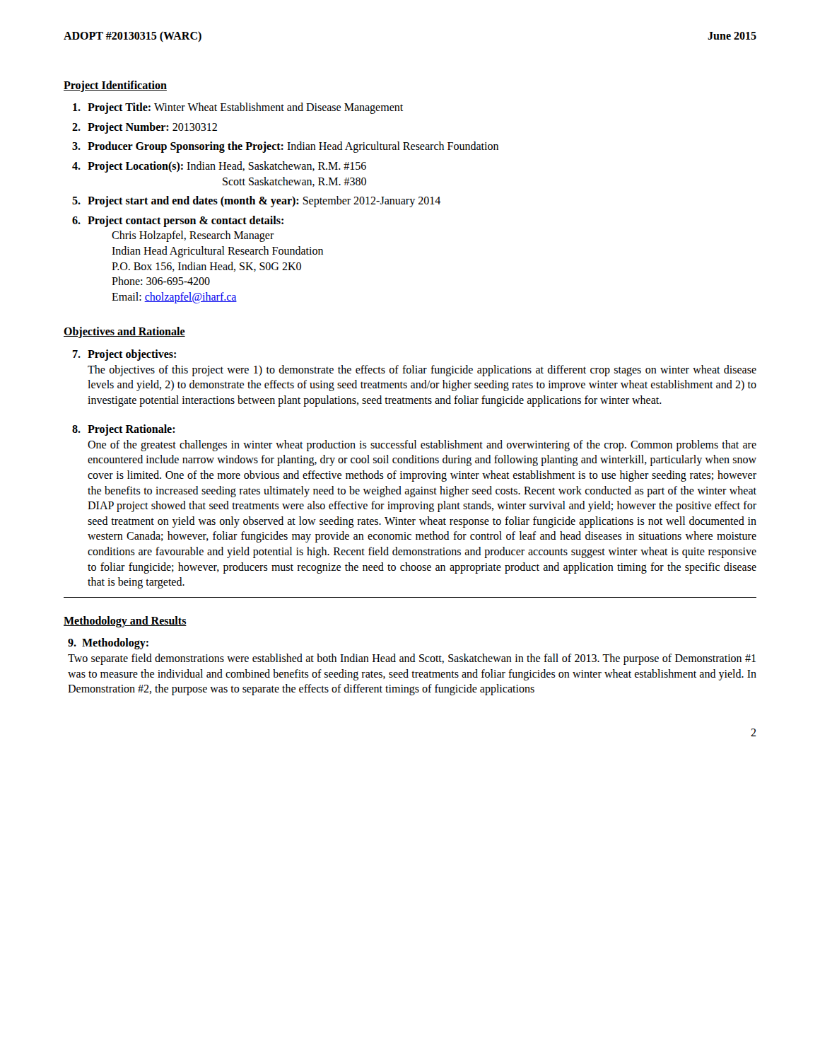ADOPT #20130315 (WARC) June 2015
Project Identification
Project Title: Winter Wheat Establishment and Disease Management
Project Number: 20130312
Producer Group Sponsoring the Project: Indian Head Agricultural Research Foundation
Project Location(s): Indian Head, Saskatchewan, R.M. #156
Scott Saskatchewan, R.M. #380
Project start and end dates (month & year): September 2012-January 2014
Project contact person & contact details:
Chris Holzapfel, Research Manager
Indian Head Agricultural Research Foundation
P.O. Box 156, Indian Head, SK, S0G 2K0
Phone: 306-695-4200
Email: cholzapfel@iharf.ca
Objectives and Rationale
Project objectives:
The objectives of this project were 1) to demonstrate the effects of foliar fungicide applications at different crop stages on winter wheat disease levels and yield, 2) to demonstrate the effects of using seed treatments and/or higher seeding rates to improve winter wheat establishment and 2) to investigate potential interactions between plant populations, seed treatments and foliar fungicide applications for winter wheat.
Project Rationale:
One of the greatest challenges in winter wheat production is successful establishment and overwintering of the crop. Common problems that are encountered include narrow windows for planting, dry or cool soil conditions during and following planting and winterkill, particularly when snow cover is limited. One of the more obvious and effective methods of improving winter wheat establishment is to use higher seeding rates; however the benefits to increased seeding rates ultimately need to be weighed against higher seed costs. Recent work conducted as part of the winter wheat DIAP project showed that seed treatments were also effective for improving plant stands, winter survival and yield; however the positive effect for seed treatment on yield was only observed at low seeding rates. Winter wheat response to foliar fungicide applications is not well documented in western Canada; however, foliar fungicides may provide an economic method for control of leaf and head diseases in situations where moisture conditions are favourable and yield potential is high. Recent field demonstrations and producer accounts suggest winter wheat is quite responsive to foliar fungicide; however, producers must recognize the need to choose an appropriate product and application timing for the specific disease that is being targeted.
Methodology and Results
9. Methodology:
Two separate field demonstrations were established at both Indian Head and Scott, Saskatchewan in the fall of 2013. The purpose of Demonstration #1 was to measure the individual and combined benefits of seeding rates, seed treatments and foliar fungicides on winter wheat establishment and yield. In Demonstration #2, the purpose was to separate the effects of different timings of fungicide applications
2